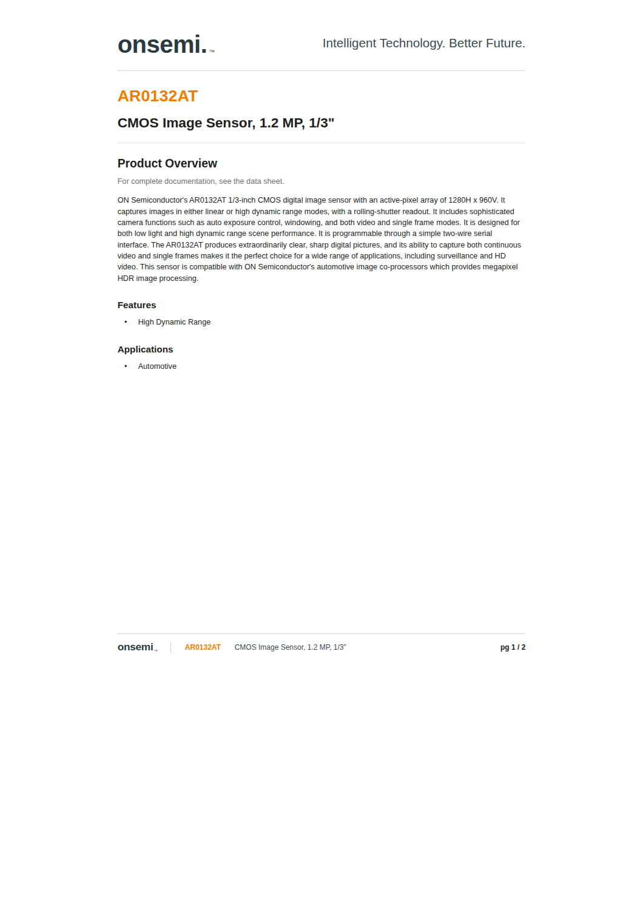onsemi.™
Intelligent Technology. Better Future.
AR0132AT
CMOS Image Sensor, 1.2 MP, 1/3"
Product Overview
For complete documentation, see the data sheet.
ON Semiconductor's AR0132AT 1/3-inch CMOS digital image sensor with an active-pixel array of 1280H x 960V. It captures images in either linear or high dynamic range modes, with a rolling-shutter readout. It includes sophisticated camera functions such as auto exposure control, windowing, and both video and single frame modes. It is designed for both low light and high dynamic range scene performance. It is programmable through a simple two-wire serial interface. The AR0132AT produces extraordinarily clear, sharp digital pictures, and its ability to capture both continuous video and single frames makes it the perfect choice for a wide range of applications, including surveillance and HD video. This sensor is compatible with ON Semiconductor's automotive image co-processors which provides megapixel HDR image processing.
Features
High Dynamic Range
Applications
Automotive
onsemi™ AR0132AT CMOS Image Sensor, 1.2 MP, 1/3" pg 1 / 2